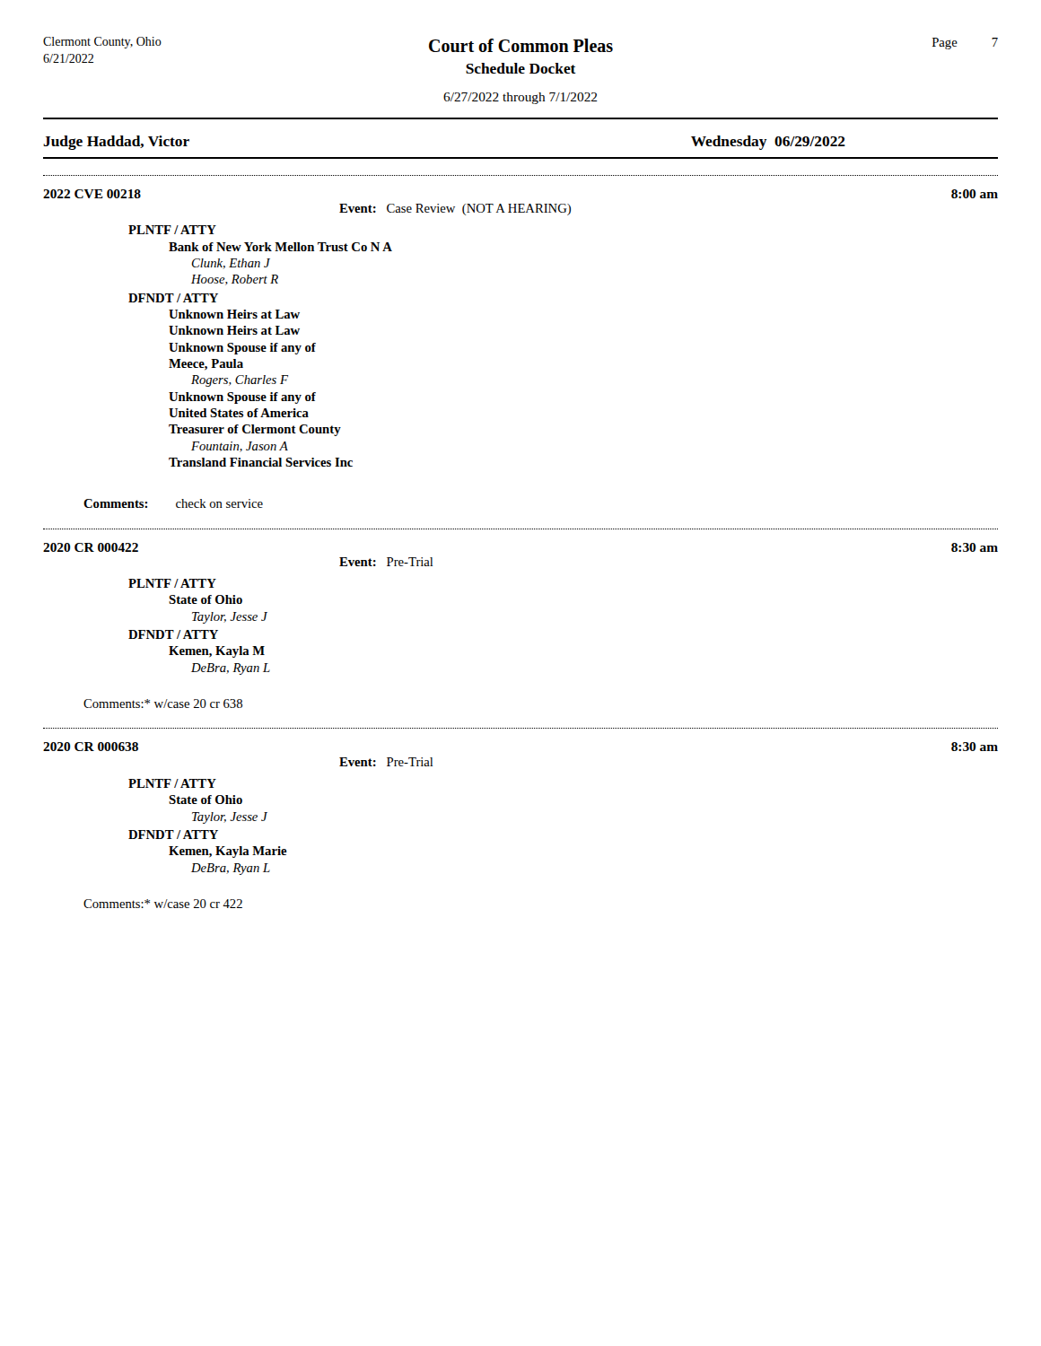Clermont County, Ohio
6/21/2022
Page7
Court of Common Pleas
Schedule Docket
6/27/2022 through 7/1/2022
Judge Haddad, Victor
Wednesday 06/29/2022
2022 CVE 00218 8:00 am
Event: Case Review (NOT A HEARING)
PLNTF / ATTY
Bank of New York Mellon Trust Co N A
Clunk, Ethan J
Hoose, Robert R
DFNDT / ATTY
Unknown Heirs at Law
Unknown Heirs at Law
Unknown Spouse if any of
Meece, Paula
Rogers, Charles F
Unknown Spouse if any of
United States of America
Treasurer of Clermont County
Fountain, Jason A
Transland Financial Services Inc
Comments: check on service
2020 CR 000422 8:30 am
Event: Pre-Trial
PLNTF / ATTY
State of Ohio
Taylor, Jesse J
DFNDT / ATTY
Kemen, Kayla M
DeBra, Ryan L
Comments:* w/case 20 cr 638
2020 CR 000638 8:30 am
Event: Pre-Trial
PLNTF / ATTY
State of Ohio
Taylor, Jesse J
DFNDT / ATTY
Kemen, Kayla Marie
DeBra, Ryan L
Comments:* w/case 20 cr 422